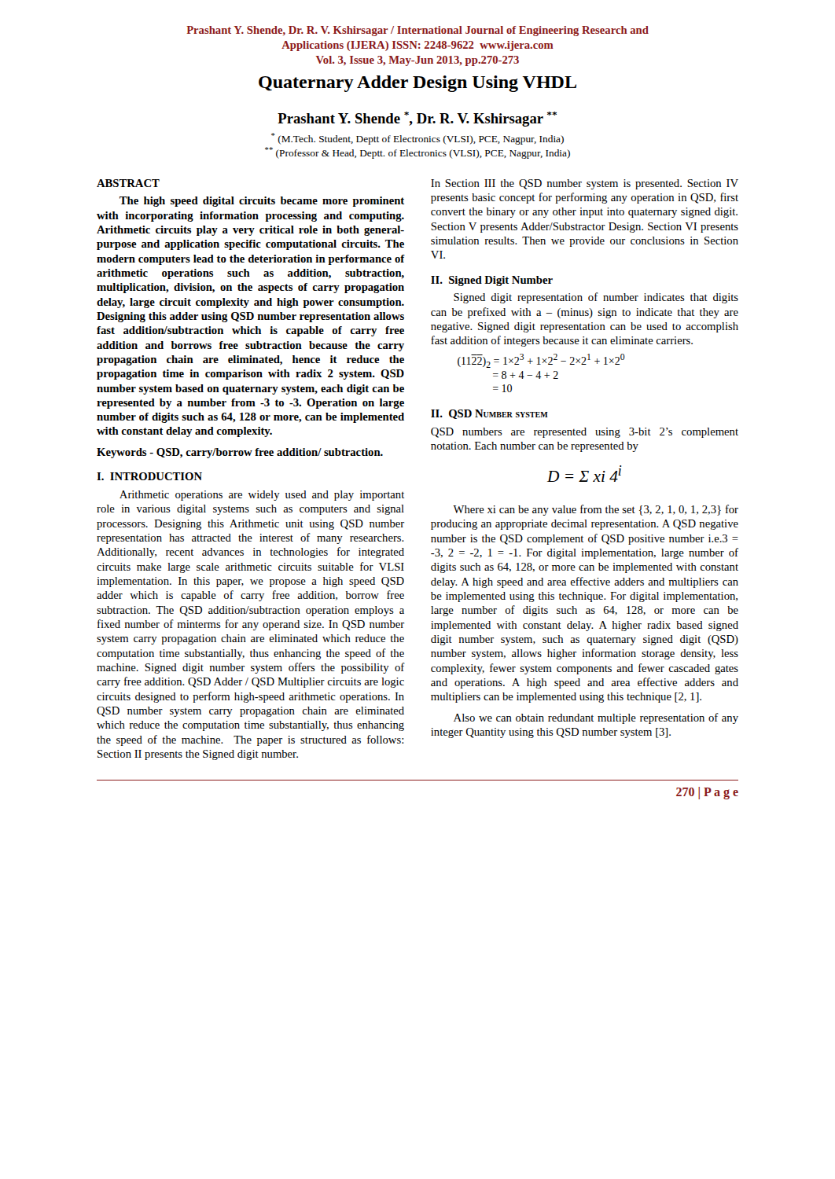Prashant Y. Shende, Dr. R. V. Kshirsagar / International Journal of Engineering Research and
Applications (IJERA) ISSN: 2248-9622 www.ijera.com
Vol. 3, Issue 3, May-Jun 2013, pp.270-273
Quaternary Adder Design Using VHDL
Prashant Y. Shende *, Dr. R. V. Kshirsagar **
* (M.Tech. Student, Deptt of Electronics (VLSI), PCE, Nagpur, India)
** (Professor & Head, Deptt. of Electronics (VLSI), PCE, Nagpur, India)
ABSTRACT
The high speed digital circuits became more prominent with incorporating information processing and computing. Arithmetic circuits play a very critical role in both general-purpose and application specific computational circuits. The modern computers lead to the deterioration in performance of arithmetic operations such as addition, subtraction, multiplication, division, on the aspects of carry propagation delay, large circuit complexity and high power consumption. Designing this adder using QSD number representation allows fast addition/subtraction which is capable of carry free addition and borrows free subtraction because the carry propagation chain are eliminated, hence it reduce the propagation time in comparison with radix 2 system. QSD number system based on quaternary system, each digit can be represented by a number from -3 to -3. Operation on large number of digits such as 64, 128 or more, can be implemented with constant delay and complexity.
Keywords - QSD, carry/borrow free addition/ subtraction.
I. INTRODUCTION
Arithmetic operations are widely used and play important role in various digital systems such as computers and signal processors. Designing this Arithmetic unit using QSD number representation has attracted the interest of many researchers. Additionally, recent advances in technologies for integrated circuits make large scale arithmetic circuits suitable for VLSI implementation. In this paper, we propose a high speed QSD adder which is capable of carry free addition, borrow free subtraction. The QSD addition/subtraction operation employs a fixed number of minterms for any operand size. In QSD number system carry propagation chain are eliminated which reduce the computation time substantially, thus enhancing the speed of the machine. Signed digit number system offers the possibility of carry free addition. QSD Adder / QSD Multiplier circuits are logic circuits designed to perform high-speed arithmetic operations. In QSD number system carry propagation chain are eliminated which reduce the computation time substantially, thus enhancing the speed of the machine. The paper is structured as follows: Section II presents the Signed digit number.
In Section III the QSD number system is presented. Section IV presents basic concept for performing any operation in QSD, first convert the binary or any other input into quaternary signed digit. Section V presents Adder/Substractor Design. Section VI presents simulation results. Then we provide our conclusions in Section VI.
II. Signed Digit Number
Signed digit representation of number indicates that digits can be prefixed with a – (minus) sign to indicate that they are negative. Signed digit representation can be used to accomplish fast addition of integers because it can eliminate carriers.
(1122)2 = 1×23 + 1×22 − 2×21 + 1×20
= 8 + 4 − 4 + 2
= 10
II. QSD Number system
QSD numbers are represented using 3-bit 2’s complement notation. Each number can be represented by
D = Σ xi 4i
Where xi can be any value from the set {3, 2, 1, 0, 1, 2,3} for producing an appropriate decimal representation. A QSD negative number is the QSD complement of QSD positive number i.e.3 = -3, 2 = -2, 1 = -1. For digital implementation, large number of digits such as 64, 128, or more can be implemented with constant delay. A high speed and area effective adders and multipliers can be implemented using this technique. For digital implementation, large number of digits such as 64, 128, or more can be implemented with constant delay. A higher radix based signed digit number system, such as quaternary signed digit (QSD) number system, allows higher information storage density, less complexity, fewer system components and fewer cascaded gates and operations. A high speed and area effective adders and multipliers can be implemented using this technique [2, 1].
Also we can obtain redundant multiple representation of any integer Quantity using this QSD number system [3].
270 | P a g e